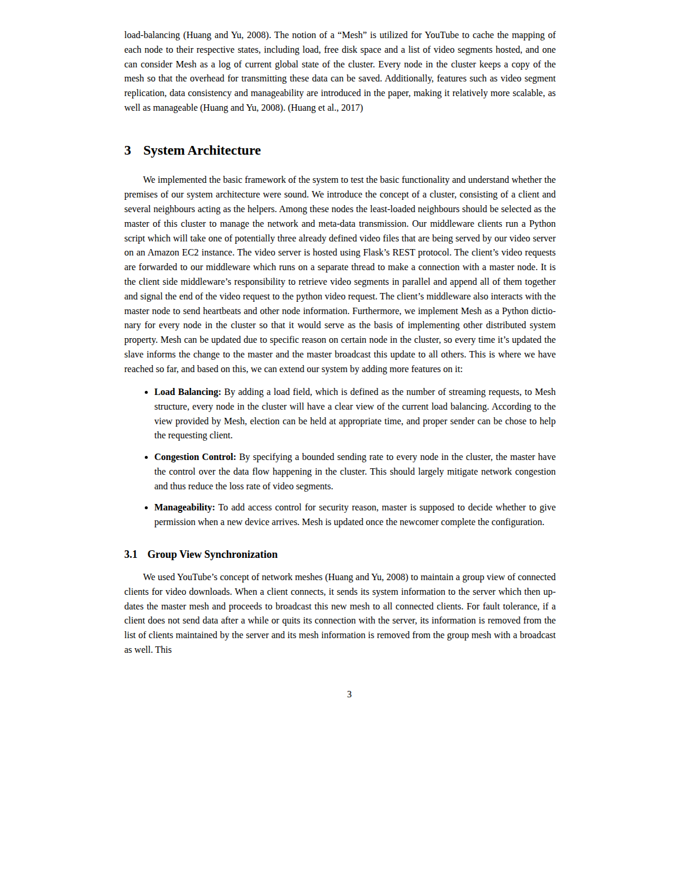load-balancing (Huang and Yu, 2008). The notion of a “Mesh” is utilized for YouTube to cache the mapping of each node to their respective states, including load, free disk space and a list of video segments hosted, and one can consider Mesh as a log of current global state of the cluster. Every node in the cluster keeps a copy of the mesh so that the overhead for transmitting these data can be saved. Additionally, features such as video segment replication, data consistency and manageability are introduced in the paper, making it relatively more scalable, as well as manageable (Huang and Yu, 2008). (Huang et al., 2017)
3 System Architecture
We implemented the basic framework of the system to test the basic functionality and understand whether the premises of our system architecture were sound. We introduce the concept of a cluster, consisting of a client and several neighbours acting as the helpers. Among these nodes the least-loaded neighbours should be selected as the master of this cluster to manage the network and meta-data transmission. Our middleware clients run a Python script which will take one of potentially three already defined video files that are being served by our video server on an Amazon EC2 instance. The video server is hosted using Flask’s REST protocol. The client’s video requests are forwarded to our middleware which runs on a separate thread to make a connection with a master node. It is the client side middleware’s responsibility to retrieve video segments in parallel and append all of them together and signal the end of the video request to the python video request. The client’s middleware also interacts with the master node to send heartbeats and other node information. Furthermore, we implement Mesh as a Python dictionary for every node in the cluster so that it would serve as the basis of implementing other distributed system property. Mesh can be updated due to specific reason on certain node in the cluster, so every time it’s updated the slave informs the change to the master and the master broadcast this update to all others. This is where we have reached so far, and based on this, we can extend our system by adding more features on it:
Load Balancing: By adding a load field, which is defined as the number of streaming requests, to Mesh structure, every node in the cluster will have a clear view of the current load balancing. According to the view provided by Mesh, election can be held at appropriate time, and proper sender can be chose to help the requesting client.
Congestion Control: By specifying a bounded sending rate to every node in the cluster, the master have the control over the data flow happening in the cluster. This should largely mitigate network congestion and thus reduce the loss rate of video segments.
Manageability: To add access control for security reason, master is supposed to decide whether to give permission when a new device arrives. Mesh is updated once the newcomer complete the configuration.
3.1 Group View Synchronization
We used YouTube’s concept of network meshes (Huang and Yu, 2008) to maintain a group view of connected clients for video downloads. When a client connects, it sends its system information to the server which then updates the master mesh and proceeds to broadcast this new mesh to all connected clients. For fault tolerance, if a client does not send data after a while or quits its connection with the server, its information is removed from the list of clients maintained by the server and its mesh information is removed from the group mesh with a broadcast as well. This
3